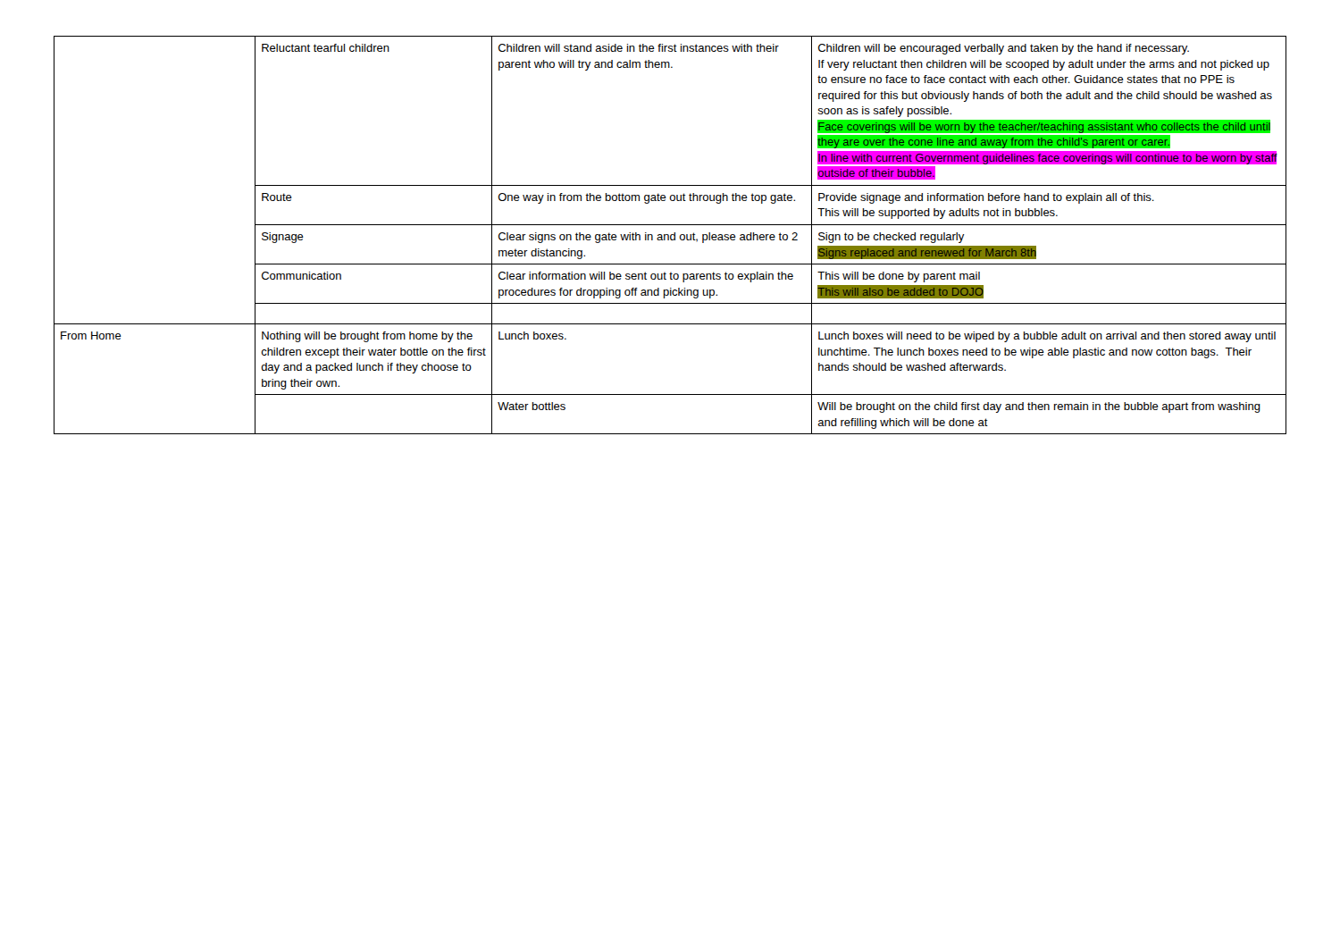| | Reluctant tearful children | Children will stand aside in the first instances with their parent who will try and calm them. | Children will be encouraged verbally and taken by the hand if necessary. If very reluctant then children will be scooped by adult under the arms and not picked up to ensure no face to face contact with each other. Guidance states that no PPE is required for this but obviously hands of both the adult and the child should be washed as soon as is safely possible. Face coverings will be worn by the teacher/teaching assistant who collects the child until they are over the cone line and away from the child's parent or carer. In line with current Government guidelines face coverings will continue to be worn by staff outside of their bubble. |
| Route | One way in from the bottom gate out through the top gate. | Provide signage and information before hand to explain all of this. This will be supported by adults not in bubbles. |
| Signage | Clear signs on the gate with in and out, please adhere to 2 meter distancing. | Sign to be checked regularly Signs replaced and renewed for March 8th |
| Communication | Clear information will be sent out to parents to explain the procedures for dropping off and picking up. | This will be done by parent mail This will also be added to DOJO |
| From Home | Nothing will be brought from home by the children except their water bottle on the first day and a packed lunch if they choose to bring their own. | Lunch boxes. | Lunch boxes will need to be wiped by a bubble adult on arrival and then stored away until lunchtime. The lunch boxes need to be wipe able plastic and now cotton bags. Their hands should be washed afterwards. |
| | Water bottles | Will be brought on the child first day and then remain in the bubble apart from washing and refilling which will be done at |